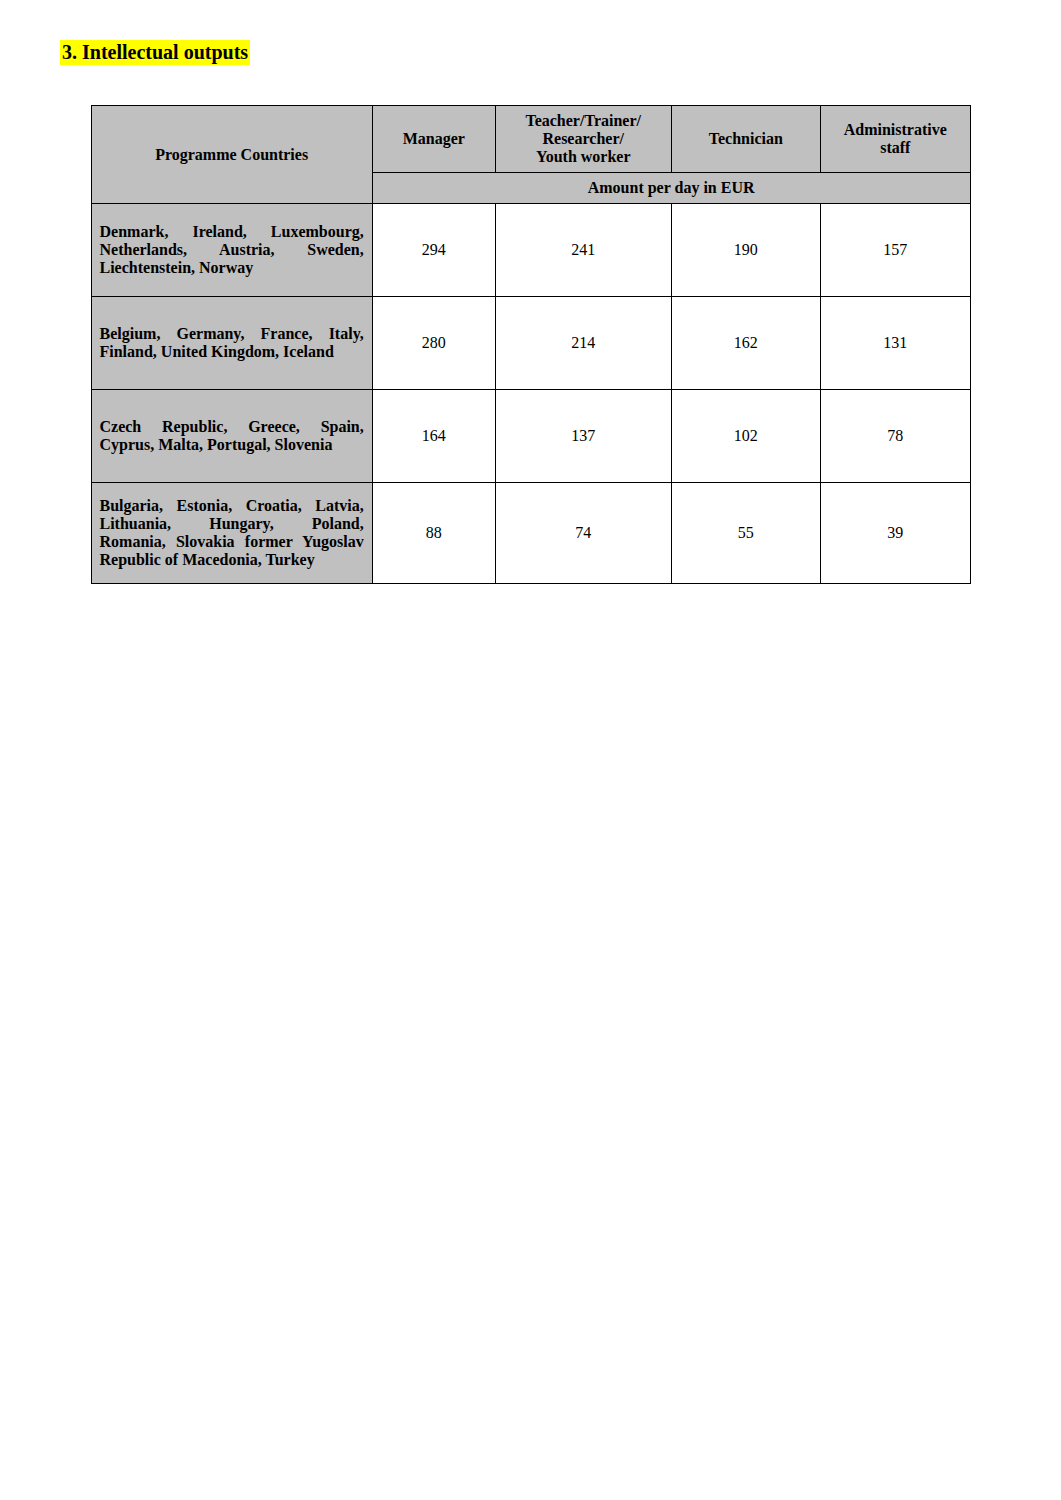3. Intellectual outputs
| Programme Countries | Manager | Teacher/Trainer/ Researcher/ Youth worker | Technician | Administrative staff |
| --- | --- | --- | --- | --- |
| Amount per day in EUR |
| Denmark, Ireland, Luxembourg, Netherlands, Austria, Sweden, Liechtenstein, Norway | 294 | 241 | 190 | 157 |
| Belgium, Germany, France, Italy, Finland, United Kingdom, Iceland | 280 | 214 | 162 | 131 |
| Czech Republic, Greece, Spain, Cyprus, Malta, Portugal, Slovenia | 164 | 137 | 102 | 78 |
| Bulgaria, Estonia, Croatia, Latvia, Lithuania, Hungary, Poland, Romania, Slovakia former Yugoslav Republic of Macedonia, Turkey | 88 | 74 | 55 | 39 |